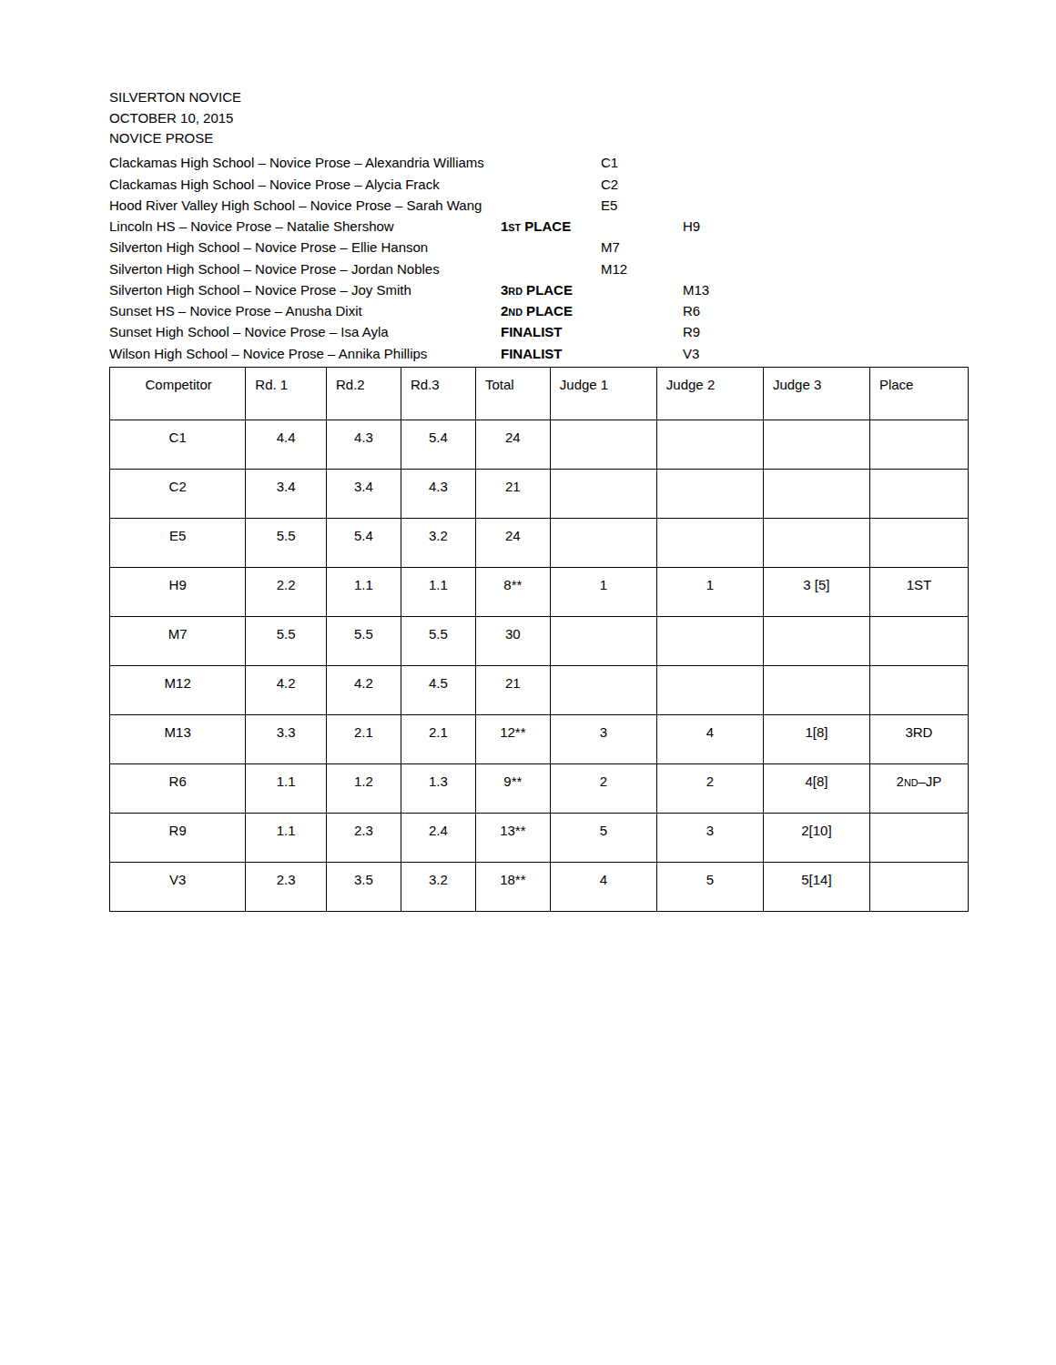SILVERTON NOVICE
OCTOBER 10, 2015
NOVICE PROSE
Clackamas High School – Novice Prose – Alexandria Williams C1
Clackamas High School – Novice Prose – Alycia Frack C2
Hood River Valley High School – Novice Prose – Sarah Wang E5
Lincoln HS – Novice Prose – Natalie Shershow 1ST PLACE H9
Silverton High School – Novice Prose – Ellie Hanson M7
Silverton High School – Novice Prose – Jordan Nobles M12
Silverton High School – Novice Prose – Joy Smith 3RD PLACE M13
Sunset HS – Novice Prose – Anusha Dixit 2ND PLACE R6
Sunset High School – Novice Prose – Isa Ayla FINALIST R9
Wilson High School – Novice Prose – Annika Phillips FINALIST V3
| Competitor | Rd. 1 | Rd.2 | Rd.3 | Total | Judge 1 | Judge 2 | Judge 3 | Place |
| --- | --- | --- | --- | --- | --- | --- | --- | --- |
| C1 | 4.4 | 4.3 | 5.4 | 24 | | | | |
| C2 | 3.4 | 3.4 | 4.3 | 21 | | | | |
| E5 | 5.5 | 5.4 | 3.2 | 24 | | | | |
| H9 | 2.2 | 1.1 | 1.1 | 8** | 1 | 1 | 3 [5] | 1ST |
| M7 | 5.5 | 5.5 | 5.5 | 30 | | | | |
| M12 | 4.2 | 4.2 | 4.5 | 21 | | | | |
| M13 | 3.3 | 2.1 | 2.1 | 12** | 3 | 4 | 1[8] | 3RD |
| R6 | 1.1 | 1.2 | 1.3 | 9** | 2 | 2 | 4[8] | 2 ND –JP |
| R9 | 1.1 | 2.3 | 2.4 | 13** | 5 | 3 | 2[10] | |
| V3 | 2.3 | 3.5 | 3.2 | 18** | 4 | 5 | 5[14] | |